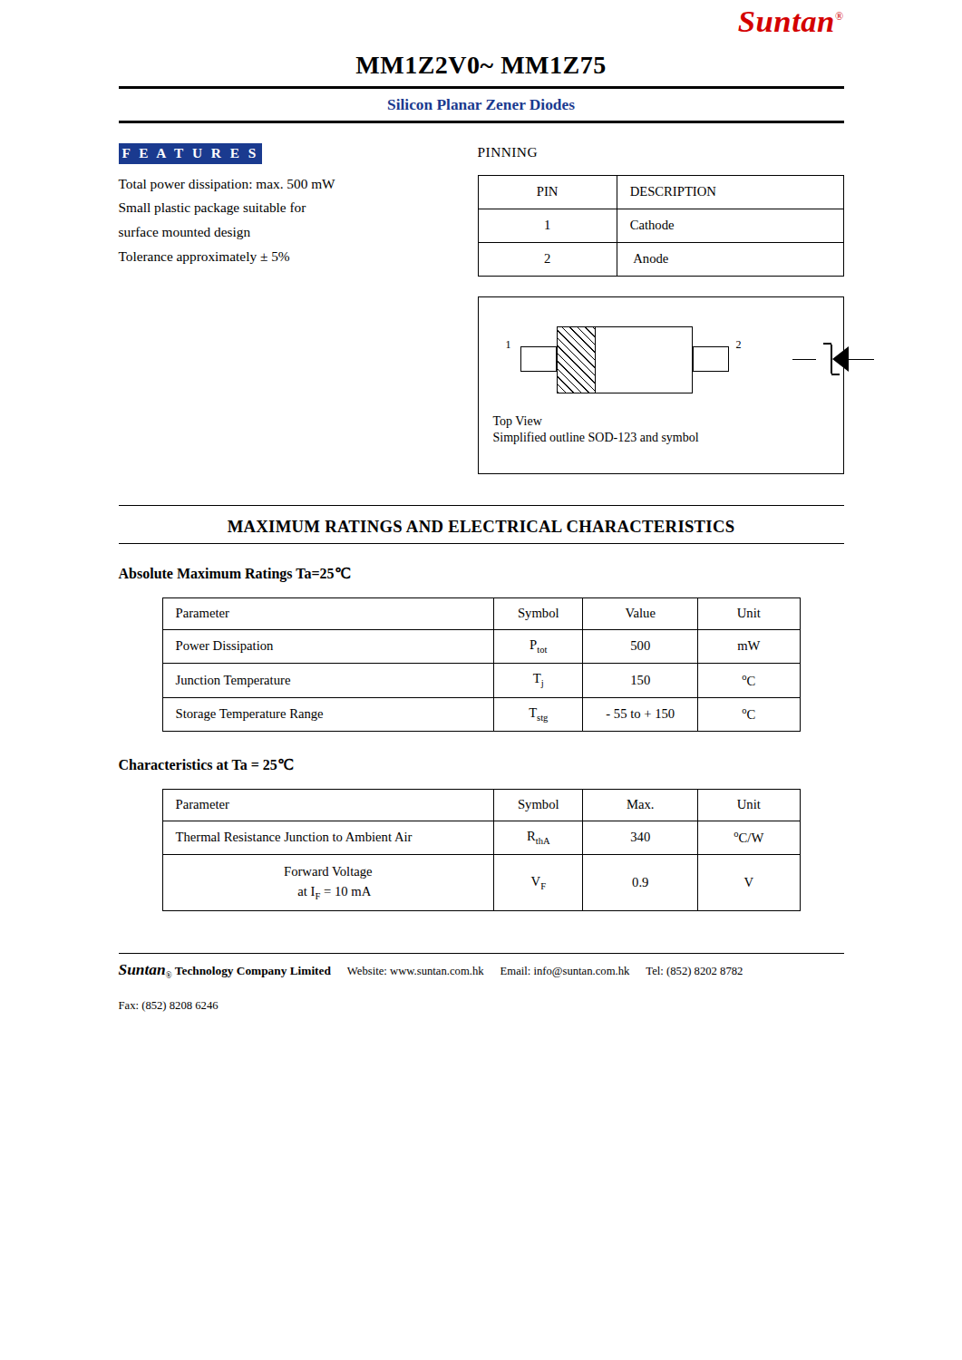Suntan®
MM1Z2V0~ MM1Z75
Silicon Planar Zener Diodes
F E A T U R E S
Total power dissipation: max. 500 mW
Small plastic package suitable for
surface mounted design
Tolerance approximately ± 5%
PINNING
| PIN | DESCRIPTION |
| 1 | Cathode |
| 2 | Anode |
1 2
Top View
Simplified outline SOD-123 and symbol
MAXIMUM RATINGS AND ELECTRICAL CHARACTERISTICS
Absolute Maximum Ratings Ta=25℃
| Parameter | Symbol | Value | Unit |
| --- | --- | --- | --- |
| Power Dissipation | P tot | 500 | mW |
| Junction Temperature | T j | 150 | o C |
| Storage Temperature Range | T stg | - 55 to + 150 | o C |
Characteristics at Ta = 25℃
| Parameter | Symbol | Max. | Unit |
| --- | --- | --- | --- |
| Thermal Resistance Junction to Ambient Air | R thA | 340 | o C/W |
| Forward Voltage at I F = 10 mA | V F | 0.9 | V |
Suntan® Technology Company Limited Website: www.suntan.com.hk Email: info@suntan.com.hk Tel: (852) 8202 8782 Fax: (852) 8208 6246